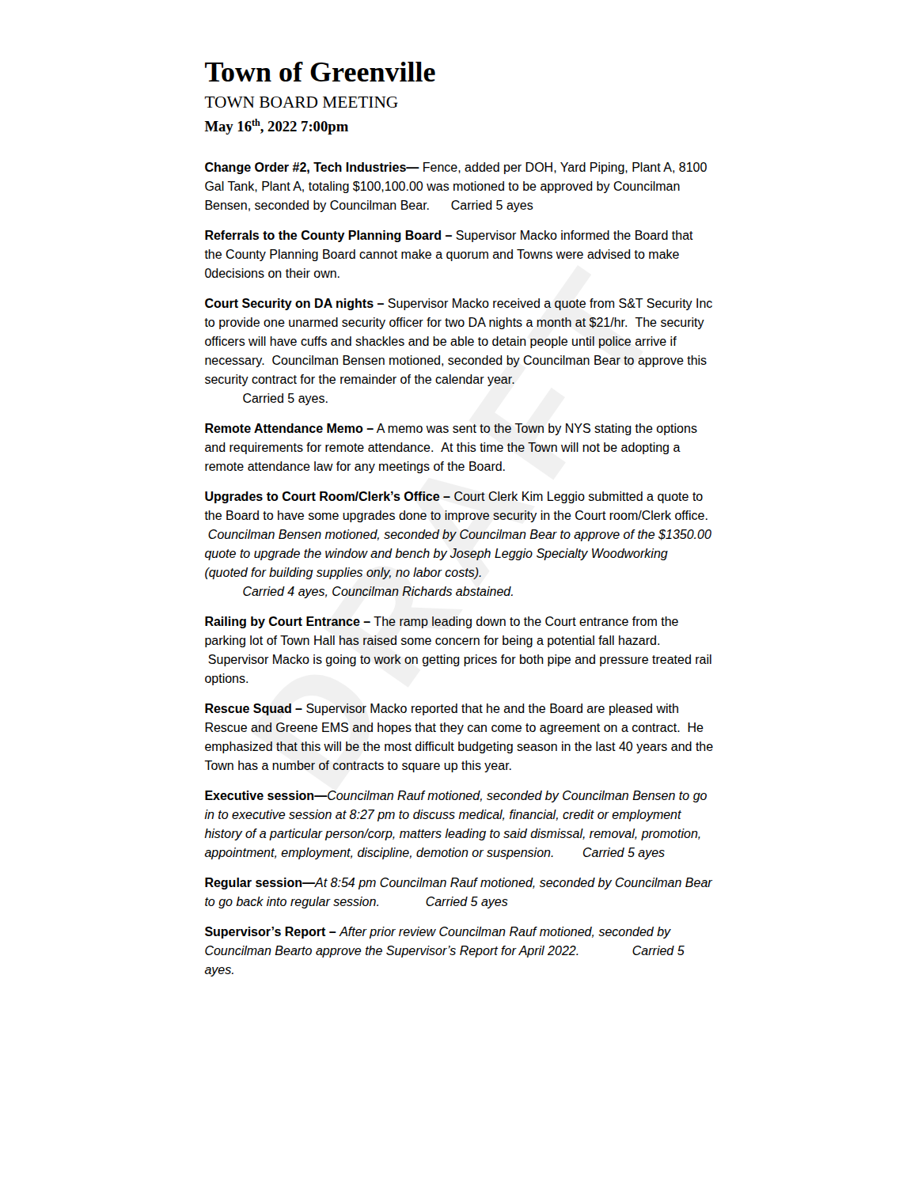DRAFT
Town of Greenville
TOWN BOARD MEETING
May 16th, 2022 7:00pm
Change Order #2, Tech Industries— Fence, added per DOH, Yard Piping, Plant A, 8100 Gal Tank, Plant A, totaling $100,100.00 was motioned to be approved by Councilman Bensen, seconded by Councilman Bear. Carried 5 ayes
Referrals to the County Planning Board – Supervisor Macko informed the Board that the County Planning Board cannot make a quorum and Towns were advised to make 0decisions on their own.
Court Security on DA nights – Supervisor Macko received a quote from S&T Security Inc to provide one unarmed security officer for two DA nights a month at $21/hr. The security officers will have cuffs and shackles and be able to detain people until police arrive if necessary. Councilman Bensen motioned, seconded by Councilman Bear to approve this security contract for the remainder of the calendar year.
Carried 5 ayes.
Remote Attendance Memo – A memo was sent to the Town by NYS stating the options and requirements for remote attendance. At this time the Town will not be adopting a remote attendance law for any meetings of the Board.
Upgrades to Court Room/Clerk’s Office – Court Clerk Kim Leggio submitted a quote to the Board to have some upgrades done to improve security in the Court room/Clerk office. Councilman Bensen motioned, seconded by Councilman Bear to approve of the $1350.00 quote to upgrade the window and bench by Joseph Leggio Specialty Woodworking (quoted for building supplies only, no labor costs).
Carried 4 ayes, Councilman Richards abstained.
Railing by Court Entrance – The ramp leading down to the Court entrance from the parking lot of Town Hall has raised some concern for being a potential fall hazard. Supervisor Macko is going to work on getting prices for both pipe and pressure treated rail options.
Rescue Squad – Supervisor Macko reported that he and the Board are pleased with Rescue and Greene EMS and hopes that they can come to agreement on a contract. He emphasized that this will be the most difficult budgeting season in the last 40 years and the Town has a number of contracts to square up this year.
Executive session—Councilman Rauf motioned, seconded by Councilman Bensen to go in to executive session at 8:27 pm to discuss medical, financial, credit or employment history of a particular person/corp, matters leading to said dismissal, removal, promotion, appointment, employment, discipline, demotion or suspension. Carried 5 ayes
Regular session—At 8:54 pm Councilman Rauf motioned, seconded by Councilman Bear to go back into regular session. Carried 5 ayes
Supervisor’s Report – After prior review Councilman Rauf motioned, seconded by Councilman Bearto approve the Supervisor’s Report for April 2022. Carried 5 ayes.